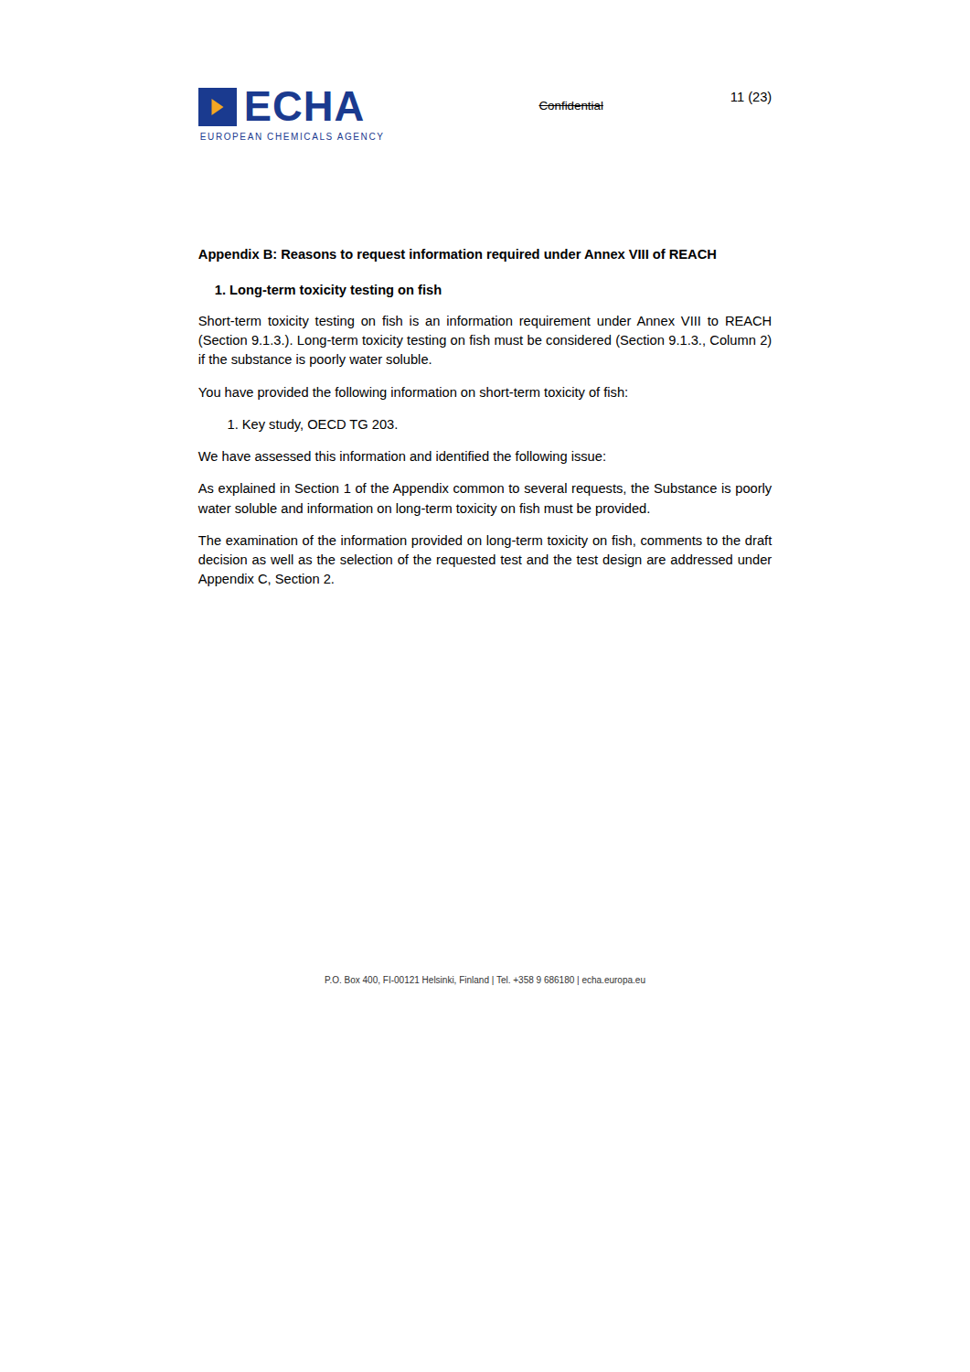ECHA
EUROPEAN CHEMICALS AGENCY
Confidential
11 (23)
Appendix B: Reasons to request information required under Annex VIII of REACH
1. Long-term toxicity testing on fish
Short-term toxicity testing on fish is an information requirement under Annex VIII to REACH (Section 9.1.3.). Long-term toxicity testing on fish must be considered (Section 9.1.3., Column 2) if the substance is poorly water soluble.
You have provided the following information on short-term toxicity of fish:
Key study, OECD TG 203.
We have assessed this information and identified the following issue:
As explained in Section 1 of the Appendix common to several requests, the Substance is poorly water soluble and information on long-term toxicity on fish must be provided.
The examination of the information provided on long-term toxicity on fish, comments to the draft decision as well as the selection of the requested test and the test design are addressed under Appendix C, Section 2.
P.O. Box 400, FI-00121 Helsinki, Finland | Tel. +358 9 686180 | echa.europa.eu